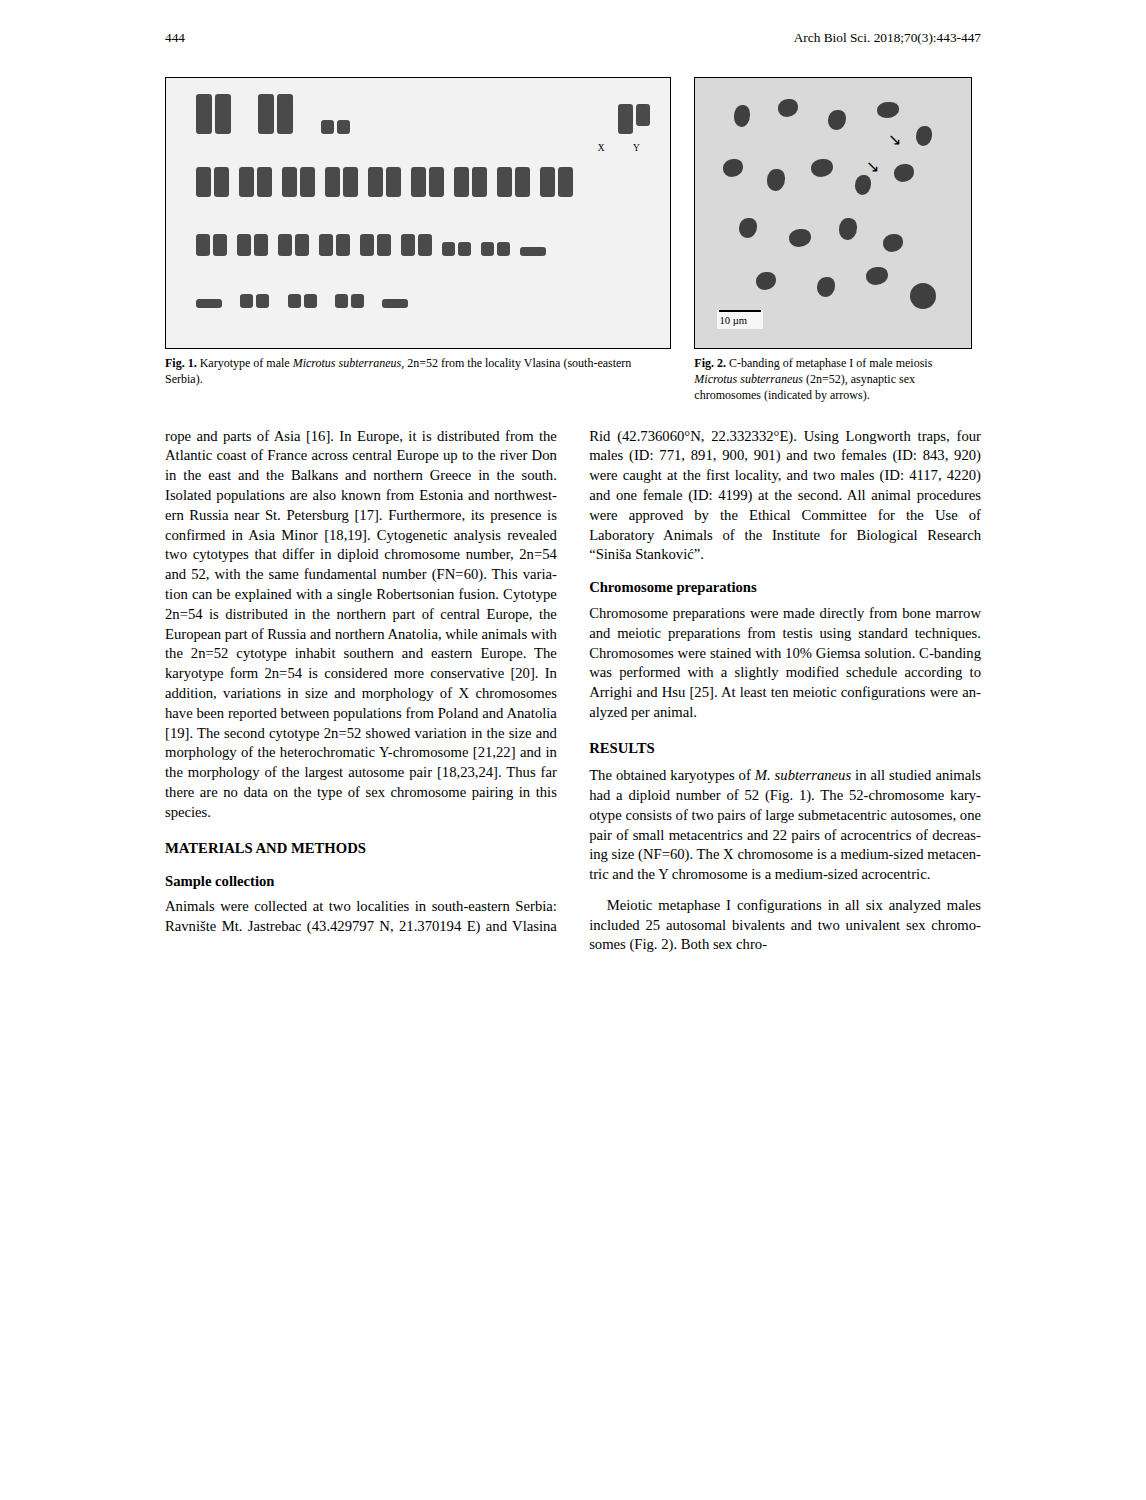444 Arch Biol Sci. 2018;70(3):443-447
X Y
Fig. 1. Karyotype of male Microtus subterraneus, 2n=52 from the locality Vlasina (south-eastern Serbia).
↘ ↘ 10 µm
Fig. 2. C-banding of metaphase I of male meiosis Microtus subterraneus (2n=52), asynaptic sex chromosomes (indicated by arrows).
rope and parts of Asia [16]. In Europe, it is distributed from the Atlantic coast of France across central Europe up to the river Don in the east and the Balkans and northern Greece in the south. Isolated populations are also known from Estonia and northwestern Russia near St. Petersburg [17]. Furthermore, its presence is confirmed in Asia Minor [18,19]. Cytogenetic analysis revealed two cytotypes that differ in diploid chromosome number, 2n=54 and 52, with the same fundamental number (FN=60). This variation can be explained with a single Robertsonian fusion. Cytotype 2n=54 is distributed in the northern part of central Europe, the European part of Russia and northern Anatolia, while animals with the 2n=52 cytotype inhabit southern and eastern Europe. The karyotype form 2n=54 is considered more conservative [20]. In addition, variations in size and morphology of X chromosomes have been reported between populations from Poland and Anatolia [19]. The second cytotype 2n=52 showed variation in the size and morphology of the heterochromatic Y-chromosome [21,22] and in the morphology of the largest autosome pair [18,23,24]. Thus far there are no data on the type of sex chromosome pairing in this species.
Materials and Methods
Sample collection
Animals were collected at two localities in south-eastern Serbia: Ravnište Mt. Jastrebac (43.429797 N, 21.370194 E) and Vlasina Rid (42.736060°N, 22.332332°E). Using Longworth traps, four males (ID: 771, 891, 900, 901) and two females (ID: 843, 920) were caught at the first locality, and two males (ID: 4117, 4220) and one female (ID: 4199) at the second. All animal procedures were approved by the Ethical Committee for the Use of Laboratory Animals of the Institute for Biological Research “Siniša Stanković”.
Chromosome preparations
Chromosome preparations were made directly from bone marrow and meiotic preparations from testis using standard techniques. Chromosomes were stained with 10% Giemsa solution. C-banding was performed with a slightly modified schedule according to Arrighi and Hsu [25]. At least ten meiotic configurations were analyzed per animal.
Results
The obtained karyotypes of M. subterraneus in all studied animals had a diploid number of 52 (Fig. 1). The 52-chromosome karyotype consists of two pairs of large submetacentric autosomes, one pair of small metacentrics and 22 pairs of acrocentrics of decreasing size (NF=60). The X chromosome is a medium-sized metacentric and the Y chromosome is a medium-sized acrocentric.
Meiotic metaphase I configurations in all six analyzed males included 25 autosomal bivalents and two univalent sex chromosomes (Fig. 2). Both sex chro-